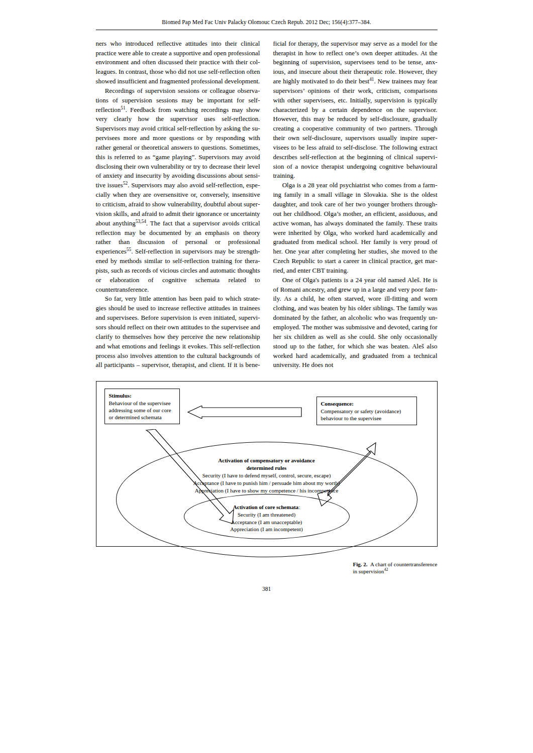Biomed Pap Med Fac Univ Palacky Olomouc Czech Repub. 2012 Dec; 156(4):377–384.
ners who introduced reflective attitudes into their clinical practice were able to create a supportive and open professional environment and often discussed their practice with their colleagues. In contrast, those who did not use self-reflection often showed insufficient and fragmented professional development.
Recordings of supervision sessions or colleague observations of supervision sessions may be important for self-reflection51. Feedback from watching recordings may show very clearly how the supervisor uses self-reflection. Supervisors may avoid critical self-reflection by asking the supervisees more and more questions or by responding with rather general or theoretical answers to questions. Sometimes, this is referred to as “game playing”. Supervisors may avoid disclosing their own vulnerability or try to decrease their level of anxiety and insecurity by avoiding discussions about sensitive issues52. Supervisors may also avoid self-reflection, especially when they are oversensitive or, conversely, insensitive to criticism, afraid to show vulnerability, doubtful about supervision skills, and afraid to admit their ignorance or uncertainty about anything53,54. The fact that a supervisor avoids critical reflection may be documented by an emphasis on theory rather than discussion of personal or professional experiences55. Self-reflection in supervisors may be strengthened by methods similar to self-reflection training for therapists, such as records of vicious circles and automatic thoughts or elaboration of cognitive schemata related to countertransference.
So far, very little attention has been paid to which strategies should be used to increase reflective attitudes in trainees and supervisees. Before supervision is even initiated, supervisors should reflect on their own attitudes to the supervisee and clarify to themselves how they perceive the new relationship and what emotions and feelings it evokes. This self-reflection process also involves attention to the cultural backgrounds of all participants – supervisor, therapist, and client. If it is beneficial for therapy, the supervisor may serve as a model for the therapist in how to reflect one’s own deeper attitudes. At the beginning of supervision, supervisees tend to be tense, anxious, and insecure about their therapeutic role. However, they are highly motivated to do their best41. New trainees may fear supervisors’ opinions of their work, criticism, comparisons with other supervisees, etc. Initially, supervision is typically characterized by a certain dependence on the supervisor. However, this may be reduced by self-disclosure, gradually creating a cooperative community of two partners. Through their own self-disclosure, supervisors usually inspire supervisees to be less afraid to self-disclose. The following extract describes self-reflection at the beginning of clinical supervision of a novice therapist undergoing cognitive behavioural training.
Olga is a 28 year old psychiatrist who comes from a farming family in a small village in Slovakia. She is the oldest daughter, and took care of her two younger brothers throughout her childhood. Olga’s mother, an efficient, assiduous, and active woman, has always dominated the family. These traits were inherited by Olga, who worked hard academically and graduated from medical school. Her family is very proud of her. One year after completing her studies, she moved to the Czech Republic to start a career in clinical practice, get married, and enter CBT training.
One of Olga's patients is a 24 year old named Aleš. He is of Romani ancestry, and grew up in a large and very poor family. As a child, he often starved, wore ill-fitting and worn clothing, and was beaten by his older siblings. The family was dominated by the father, an alcoholic who was frequently unemployed. The mother was submissive and devoted, caring for her six children as well as she could. She only occasionally stood up to the father, for which she was beaten. Aleš also worked hard academically, and graduated from a technical university. He does not
Stimulus:
Behaviour of the supervisee addressing some of our core or determined schemata
Consequence:
Compensatory or safety (avoidance) behaviour to the supervisee
Activation of compensatory or avoidance
determined rules
Security (I have to defend myself, control, secure, escape)
Acceptance (I have to punish him / persuade him about my worth)
Appreciation (I have to show my competence / his incompetence
Activation of core schemata:
Security (I am threatened)
Acceptance (I am unacceptable)
Appreciation (I am incompetent)
Fig. 2. A chart of countertransference in supervision42
381